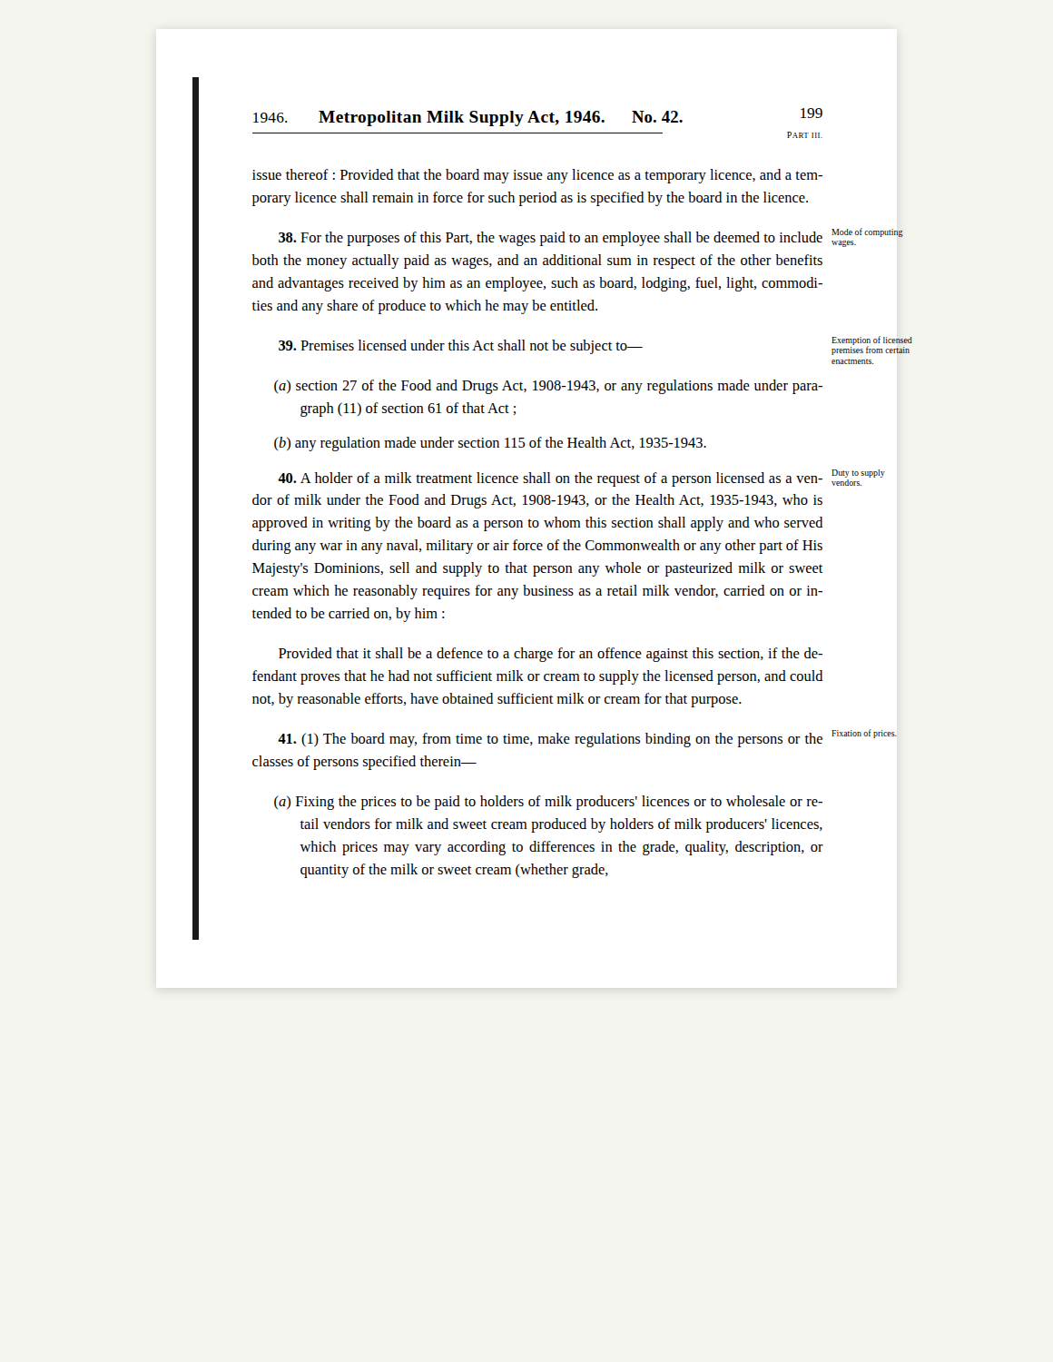1946. Metropolitan Milk Supply Act, 1946. No. 42.
199
PART III.
issue thereof : Provided that the board may issue any licence as a temporary licence, and a temporary licence shall remain in force for such period as is specified by the board in the licence.
Mode of computing wages.
38. For the purposes of this Part, the wages paid to an employee shall be deemed to include both the money actually paid as wages, and an additional sum in respect of the other benefits and advantages received by him as an employee, such as board, lodging, fuel, light, commodities and any share of produce to which he may be entitled.
Exemption of licensed premises from certain enactments.
39. Premises licensed under this Act shall not be subject to—
(a) section 27 of the Food and Drugs Act, 1908-1943, or any regulations made under paragraph (11) of section 61 of that Act ;
(b) any regulation made under section 115 of the Health Act, 1935-1943.
Duty to supply vendors.
40. A holder of a milk treatment licence shall on the request of a person licensed as a vendor of milk under the Food and Drugs Act, 1908-1943, or the Health Act, 1935-1943, who is approved in writing by the board as a person to whom this section shall apply and who served during any war in any naval, military or air force of the Commonwealth or any other part of His Majesty's Dominions, sell and supply to that person any whole or pasteurized milk or sweet cream which he reasonably requires for any business as a retail milk vendor, carried on or intended to be carried on, by him :
Provided that it shall be a defence to a charge for an offence against this section, if the defendant proves that he had not sufficient milk or cream to supply the licensed person, and could not, by reasonable efforts, have obtained sufficient milk or cream for that purpose.
Fixation of prices.
41. (1) The board may, from time to time, make regulations binding on the persons or the classes of persons specified therein—
(a) Fixing the prices to be paid to holders of milk producers' licences or to wholesale or retail vendors for milk and sweet cream produced by holders of milk producers' licences, which prices may vary according to differences in the grade, quality, description, or quantity of the milk or sweet cream (whether grade,